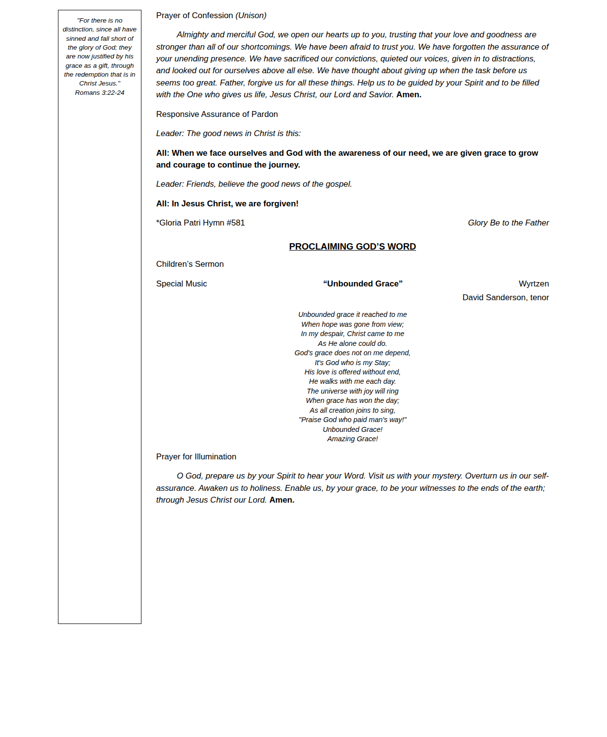"For there is no distinction, since all have sinned and fall short of the glory of God; they are now justified by his grace as a gift, through the redemption that is in Christ Jesus."
Romans 3:22-24
Prayer of Confession (Unison)
Almighty and merciful God, we open our hearts up to you, trusting that your love and goodness are stronger than all of our shortcomings. We have been afraid to trust you. We have forgotten the assurance of your unending presence. We have sacrificed our convictions, quieted our voices, given in to distractions, and looked out for ourselves above all else. We have thought about giving up when the task before us seems too great. Father, forgive us for all these things. Help us to be guided by your Spirit and to be filled with the One who gives us life, Jesus Christ, our Lord and Savior. Amen.
Responsive Assurance of Pardon
Leader: The good news in Christ is this:
All: When we face ourselves and God with the awareness of our need, we are given grace to grow and courage to continue the journey.
Leader: Friends, believe the good news of the gospel.
All: In Jesus Christ, we are forgiven!
*Gloria Patri Hymn #581 Glory Be to the Father
PROCLAIMING GOD’S WORD
Children’s Sermon
Special Music “Unbounded Grace” Wyrtzen
David Sanderson, tenor
Unbounded grace it reached to me
When hope was gone from view;
In my despair, Christ came to me
As He alone could do.
God's grace does not on me depend,
It's God who is my Stay;
His love is offered without end,
He walks with me each day.
The universe with joy will ring
When grace has won the day;
As all creation joins to sing,
"Praise God who paid man's way!"
Unbounded Grace!
Amazing Grace!
Prayer for Illumination
O God, prepare us by your Spirit to hear your Word. Visit us with your mystery. Overturn us in our self-assurance. Awaken us to holiness. Enable us, by your grace, to be your witnesses to the ends of the earth; through Jesus Christ our Lord. Amen.